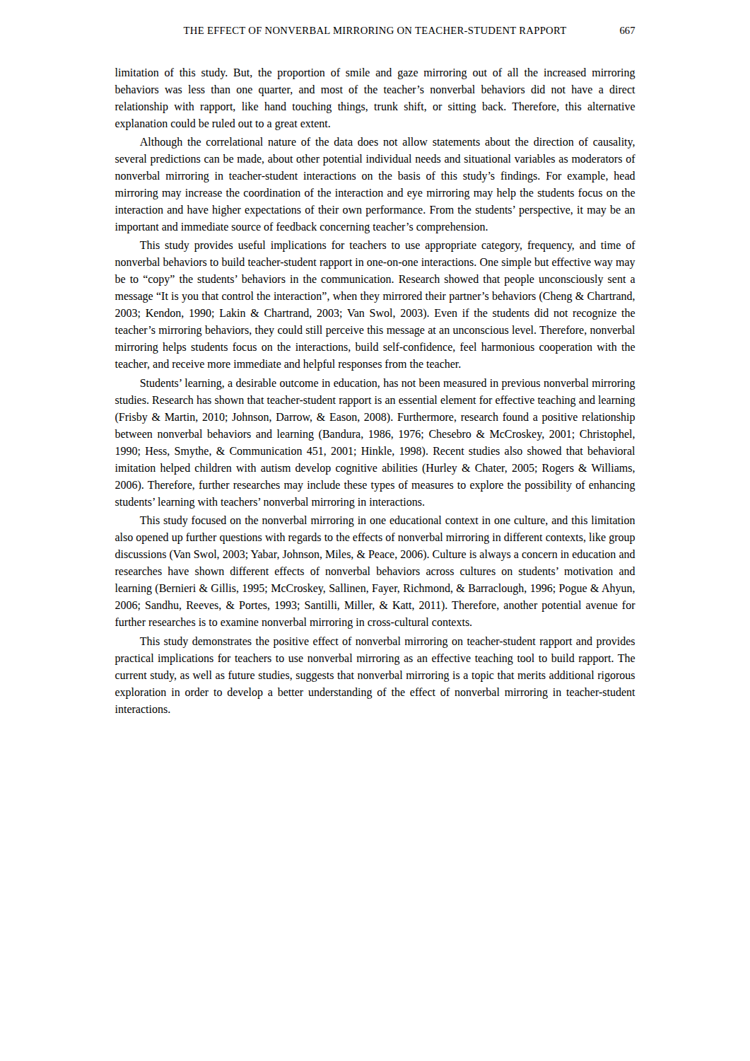The Effect of Nonverbal Mirroring on Teacher-Student Rapport 667
limitation of this study. But, the proportion of smile and gaze mirroring out of all the increased mirroring behaviors was less than one quarter, and most of the teacher’s nonverbal behaviors did not have a direct relationship with rapport, like hand touching things, trunk shift, or sitting back. Therefore, this alternative explanation could be ruled out to a great extent.
Although the correlational nature of the data does not allow statements about the direction of causality, several predictions can be made, about other potential individual needs and situational variables as moderators of nonverbal mirroring in teacher-student interactions on the basis of this study’s findings. For example, head mirroring may increase the coordination of the interaction and eye mirroring may help the students focus on the interaction and have higher expectations of their own performance. From the students’ perspective, it may be an important and immediate source of feedback concerning teacher’s comprehension.
This study provides useful implications for teachers to use appropriate category, frequency, and time of nonverbal behaviors to build teacher-student rapport in one-on-one interactions. One simple but effective way may be to “copy” the students’ behaviors in the communication. Research showed that people unconsciously sent a message “It is you that control the interaction”, when they mirrored their partner’s behaviors (Cheng & Chartrand, 2003; Kendon, 1990; Lakin & Chartrand, 2003; Van Swol, 2003). Even if the students did not recognize the teacher’s mirroring behaviors, they could still perceive this message at an unconscious level. Therefore, nonverbal mirroring helps students focus on the interactions, build self-confidence, feel harmonious cooperation with the teacher, and receive more immediate and helpful responses from the teacher.
Students’ learning, a desirable outcome in education, has not been measured in previous nonverbal mirroring studies. Research has shown that teacher-student rapport is an essential element for effective teaching and learning (Frisby & Martin, 2010; Johnson, Darrow, & Eason, 2008). Furthermore, research found a positive relationship between nonverbal behaviors and learning (Bandura, 1986, 1976; Chesebro & McCroskey, 2001; Christophel, 1990; Hess, Smythe, & Communication 451, 2001; Hinkle, 1998). Recent studies also showed that behavioral imitation helped children with autism develop cognitive abilities (Hurley & Chater, 2005; Rogers & Williams, 2006). Therefore, further researches may include these types of measures to explore the possibility of enhancing students’ learning with teachers’ nonverbal mirroring in interactions.
This study focused on the nonverbal mirroring in one educational context in one culture, and this limitation also opened up further questions with regards to the effects of nonverbal mirroring in different contexts, like group discussions (Van Swol, 2003; Yabar, Johnson, Miles, & Peace, 2006). Culture is always a concern in education and researches have shown different effects of nonverbal behaviors across cultures on students’ motivation and learning (Bernieri & Gillis, 1995; McCroskey, Sallinen, Fayer, Richmond, & Barraclough, 1996; Pogue & Ahyun, 2006; Sandhu, Reeves, & Portes, 1993; Santilli, Miller, & Katt, 2011). Therefore, another potential avenue for further researches is to examine nonverbal mirroring in cross-cultural contexts.
This study demonstrates the positive effect of nonverbal mirroring on teacher-student rapport and provides practical implications for teachers to use nonverbal mirroring as an effective teaching tool to build rapport. The current study, as well as future studies, suggests that nonverbal mirroring is a topic that merits additional rigorous exploration in order to develop a better understanding of the effect of nonverbal mirroring in teacher-student interactions.